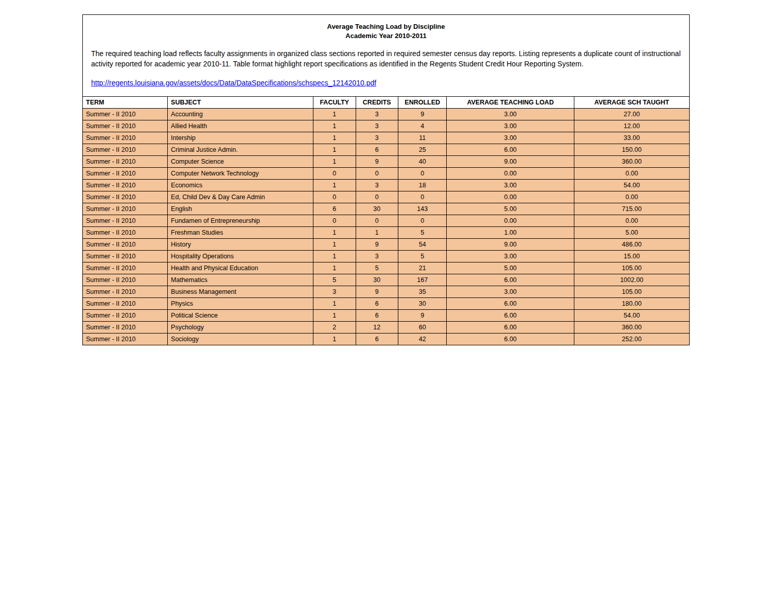Average Teaching Load by Discipline
Academic Year 2010-2011
The required teaching load reflects faculty assignments in organized class sections reported in required semester census day reports. Listing represents a duplicate count of instructional activity reported for academic year 2010-11. Table format highlight report specifications as identified in the Regents Student Credit Hour Reporting System.
http://regents.louisiana.gov/assets/docs/Data/DataSpecifications/schspecs_12142010.pdf
| TERM | SUBJECT | FACULTY | CREDITS | ENROLLED | AVERAGE TEACHING LOAD | AVERAGE SCH TAUGHT |
| --- | --- | --- | --- | --- | --- | --- |
| Summer - II 2010 | Accounting | 1 | 3 | 9 | 3.00 | 27.00 |
| Summer - II 2010 | Allied Health | 1 | 3 | 4 | 3.00 | 12.00 |
| Summer - II 2010 | Intership | 1 | 3 | 11 | 3.00 | 33.00 |
| Summer - II 2010 | Criminal Justice Admin. | 1 | 6 | 25 | 6.00 | 150.00 |
| Summer - II 2010 | Computer Science | 1 | 9 | 40 | 9.00 | 360.00 |
| Summer - II 2010 | Computer Network Technology | 0 | 0 | 0 | 0.00 | 0.00 |
| Summer - II 2010 | Economics | 1 | 3 | 18 | 3.00 | 54.00 |
| Summer - II 2010 | Ed, Child Dev & Day Care Admin | 0 | 0 | 0 | 0.00 | 0.00 |
| Summer - II 2010 | English | 6 | 30 | 143 | 5.00 | 715.00 |
| Summer - II 2010 | Fundamen of Entrepreneurship | 0 | 0 | 0 | 0.00 | 0.00 |
| Summer - II 2010 | Freshman Studies | 1 | 1 | 5 | 1.00 | 5.00 |
| Summer - II 2010 | History | 1 | 9 | 54 | 9.00 | 486.00 |
| Summer - II 2010 | Hospitality Operations | 1 | 3 | 5 | 3.00 | 15.00 |
| Summer - II 2010 | Health and Physical Education | 1 | 5 | 21 | 5.00 | 105.00 |
| Summer - II 2010 | Mathematics | 5 | 30 | 167 | 6.00 | 1002.00 |
| Summer - II 2010 | Business Management | 3 | 9 | 35 | 3.00 | 105.00 |
| Summer - II 2010 | Physics | 1 | 6 | 30 | 6.00 | 180.00 |
| Summer - II 2010 | Political Science | 1 | 6 | 9 | 6.00 | 54.00 |
| Summer - II 2010 | Psychology | 2 | 12 | 60 | 6.00 | 360.00 |
| Summer - II 2010 | Sociology | 1 | 6 | 42 | 6.00 | 252.00 |